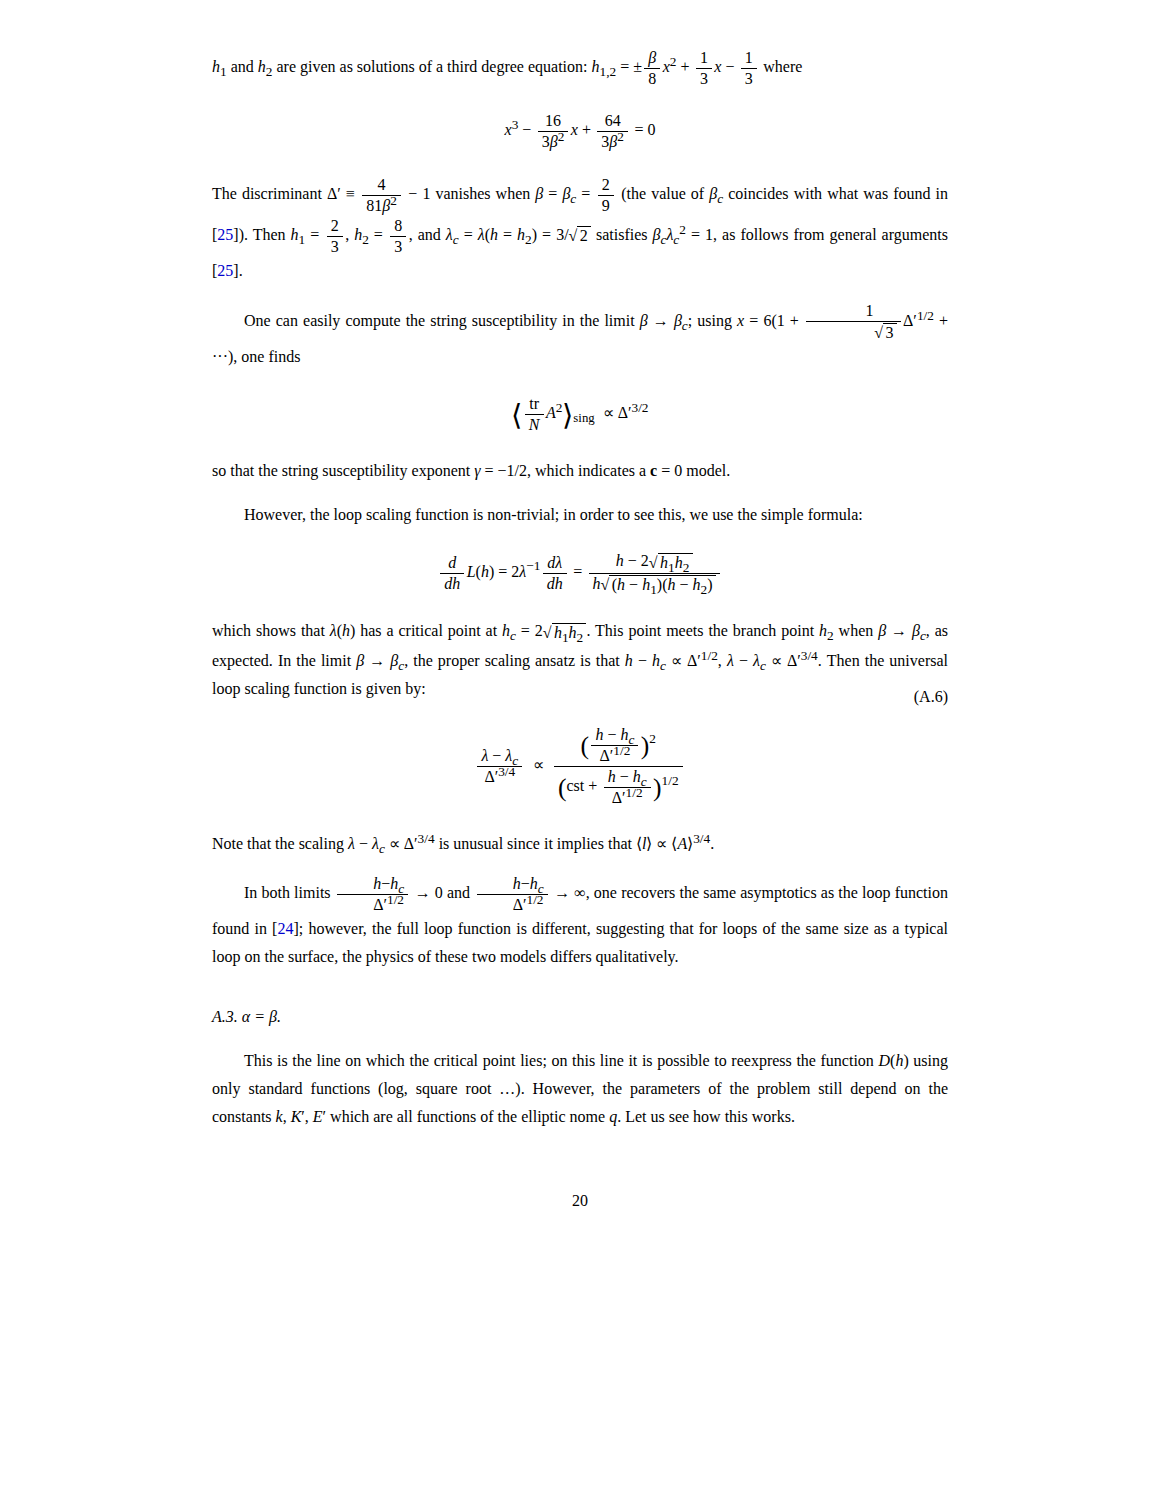h1 and h2 are given as solutions of a third degree equation: h1,2 = ±β 8 x2 + 13 x − 13 where
x3 − 163β2 x + 643β2 = 0
The discriminant Δ′ ≡ 481β2 − 1 vanishes when β = βc = 29 (the value of βc coincides with what was found in [25]). Then h1 = 23, h2 = 83, and λc = λ(h = h2) = 3/√2 satisfies βcλc2 = 1, as follows from general arguments [25].
One can easily compute the string susceptibility in the limit β → βc; using x = 6(1 + 1√3 Δ′1/2 + ···), one finds
⟨tr N A2⟩sing ∝ Δ′3/2
so that the string susceptibility exponent γ = −1/2, which indicates a c = 0 model.
However, the loop scaling function is non-trivial; in order to see this, we use the simple formula:
ddh L(h) = 2λ−1dλ dh = h − 2√h1h2 h√(h − h1)(h − h2)
which shows that λ(h) has a critical point at hc = 2√h1h2. This point meets the branch point h2 when β → βc, as expected. In the limit β → βc, the proper scaling ansatz is that h − hc ∝ Δ′1/2, λ − λc ∝ Δ′3/4. Then the universal loop scaling function is given by:
λ − λc Δ′3/4 ∝ (h − hc Δ′1/2)2 (cst + h − hc Δ′1/2)1/2 (A.6)
Note that the scaling λ − λc ∝ Δ′3/4 is unusual since it implies that ⟨l⟩ ∝ ⟨A⟩3/4.
In both limits h−hc Δ′1/2 → 0 and h−hc Δ′1/2 → ∞, one recovers the same asymptotics as the loop function found in [24]; however, the full loop function is different, suggesting that for loops of the same size as a typical loop on the surface, the physics of these two models differs qualitatively.
A.3. α = β.
This is the line on which the critical point lies; on this line it is possible to reexpress the function D(h) using only standard functions (log, square root …). However, the parameters of the problem still depend on the constants k, K′, E′ which are all functions of the elliptic nome q. Let us see how this works.
20